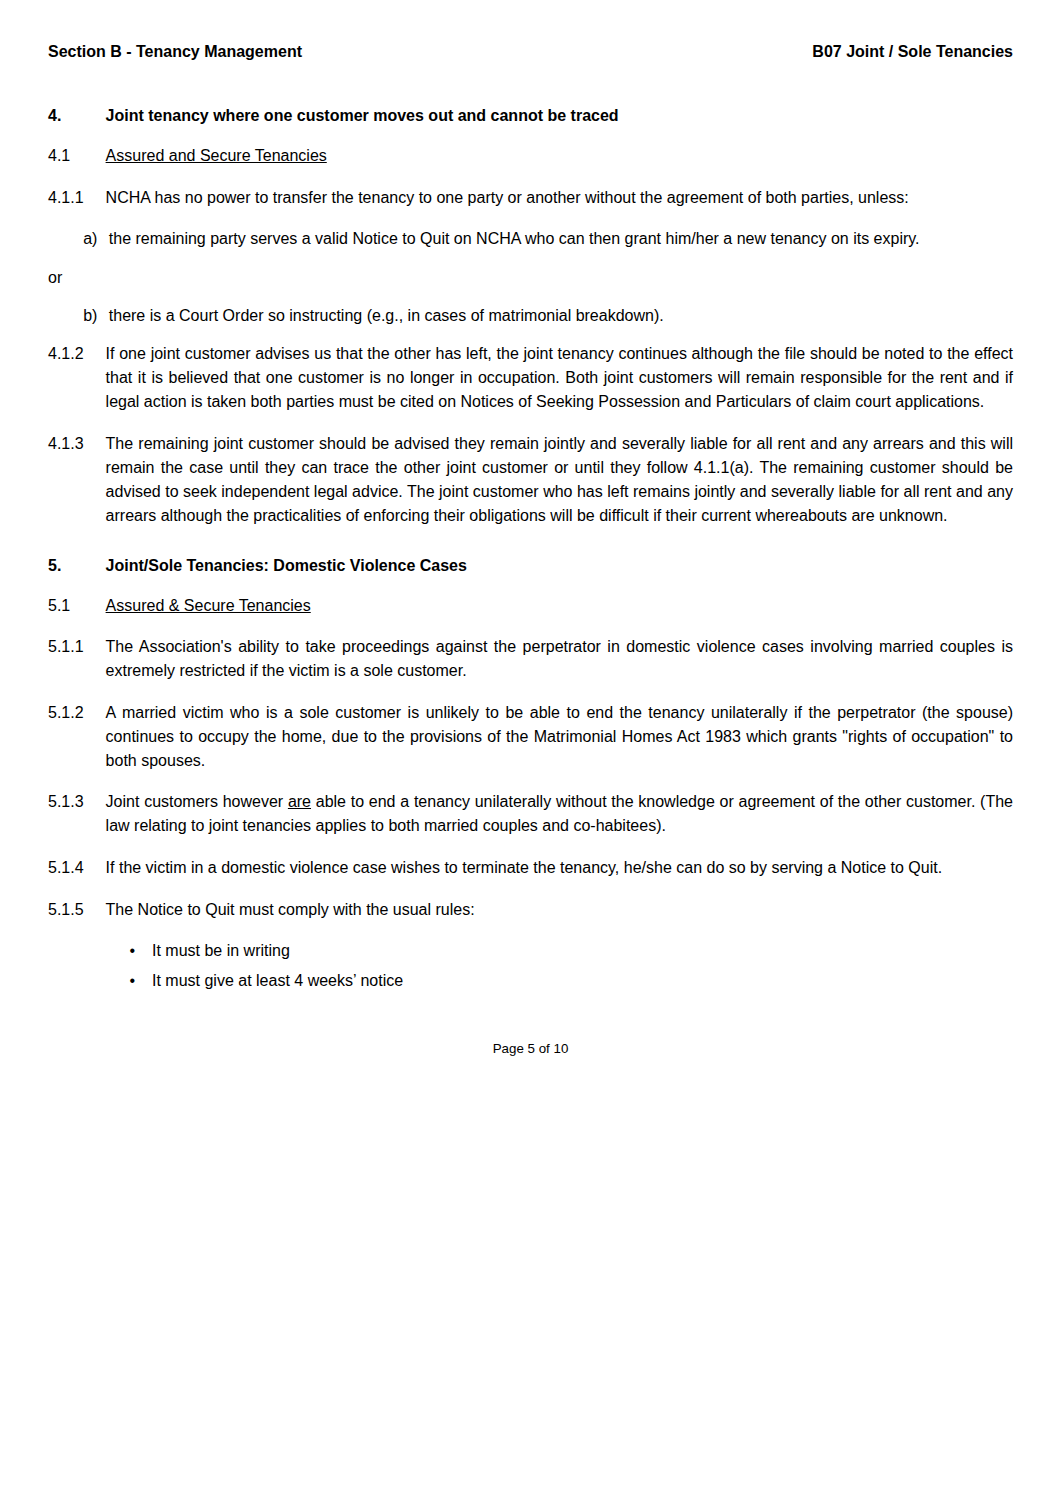Section B - Tenancy Management B07 Joint / Sole Tenancies
4. Joint tenancy where one customer moves out and cannot be traced
4.1
Assured and Secure Tenancies
4.1.1
NCHA has no power to transfer the tenancy to one party or another without the agreement of both parties, unless:
a) the remaining party serves a valid Notice to Quit on NCHA who can then grant him/her a new tenancy on its expiry.
or
b) there is a Court Order so instructing (e.g., in cases of matrimonial breakdown).
4.1.2
If one joint customer advises us that the other has left, the joint tenancy continues although the file should be noted to the effect that it is believed that one customer is no longer in occupation. Both joint customers will remain responsible for the rent and if legal action is taken both parties must be cited on Notices of Seeking Possession and Particulars of claim court applications.
4.1.3
The remaining joint customer should be advised they remain jointly and severally liable for all rent and any arrears and this will remain the case until they can trace the other joint customer or until they follow 4.1.1(a). The remaining customer should be advised to seek independent legal advice. The joint customer who has left remains jointly and severally liable for all rent and any arrears although the practicalities of enforcing their obligations will be difficult if their current whereabouts are unknown.
5. Joint/Sole Tenancies: Domestic Violence Cases
5.1
Assured & Secure Tenancies
5.1.1
The Association's ability to take proceedings against the perpetrator in domestic violence cases involving married couples is extremely restricted if the victim is a sole customer.
5.1.2
A married victim who is a sole customer is unlikely to be able to end the tenancy unilaterally if the perpetrator (the spouse) continues to occupy the home, due to the provisions of the Matrimonial Homes Act 1983 which grants "rights of occupation" to both spouses.
5.1.3
Joint customers however are able to end a tenancy unilaterally without the knowledge or agreement of the other customer. (The law relating to joint tenancies applies to both married couples and co-habitees).
5.1.4
If the victim in a domestic violence case wishes to terminate the tenancy, he/she can do so by serving a Notice to Quit.
5.1.5
The Notice to Quit must comply with the usual rules:
It must be in writing
It must give at least 4 weeks’ notice
Page 5 of 10